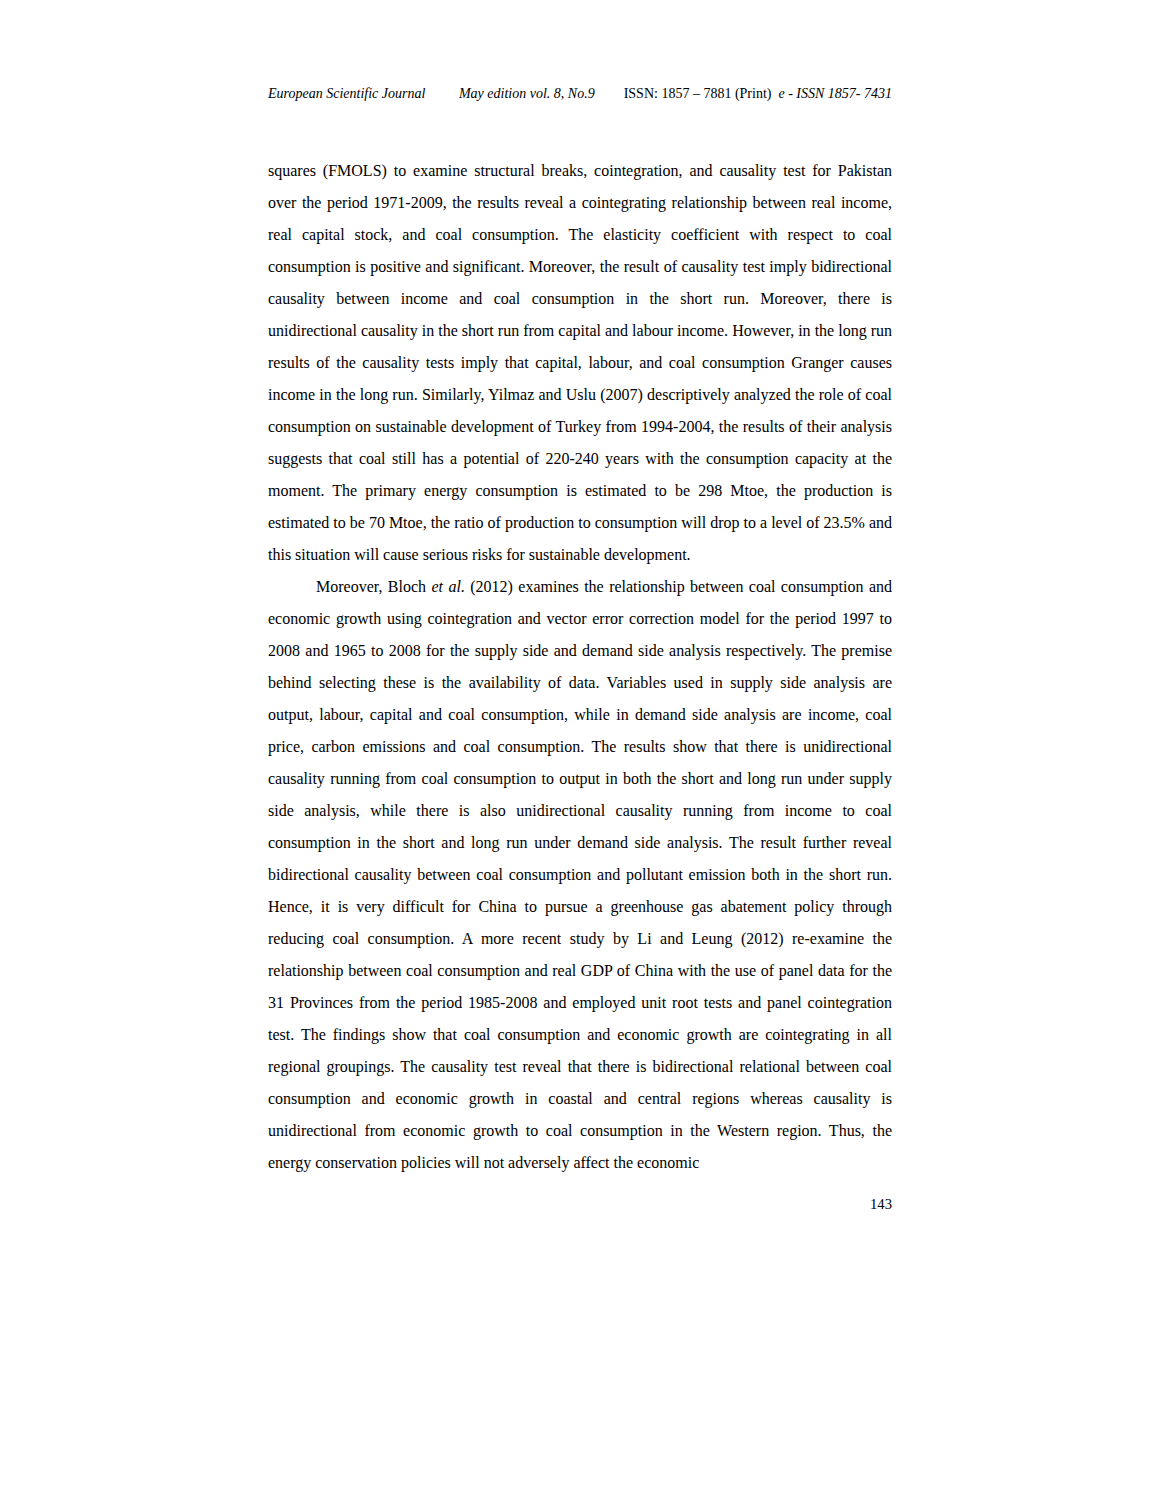European Scientific Journal May edition vol. 8, No.9 ISSN: 1857 – 7881 (Print) e - ISSN 1857- 7431
squares (FMOLS) to examine structural breaks, cointegration, and causality test for Pakistan over the period 1971-2009, the results reveal a cointegrating relationship between real income, real capital stock, and coal consumption. The elasticity coefficient with respect to coal consumption is positive and significant. Moreover, the result of causality test imply bidirectional causality between income and coal consumption in the short run. Moreover, there is unidirectional causality in the short run from capital and labour income. However, in the long run results of the causality tests imply that capital, labour, and coal consumption Granger causes income in the long run. Similarly, Yilmaz and Uslu (2007) descriptively analyzed the role of coal consumption on sustainable development of Turkey from 1994-2004, the results of their analysis suggests that coal still has a potential of 220-240 years with the consumption capacity at the moment. The primary energy consumption is estimated to be 298 Mtoe, the production is estimated to be 70 Mtoe, the ratio of production to consumption will drop to a level of 23.5% and this situation will cause serious risks for sustainable development.
Moreover, Bloch et al. (2012) examines the relationship between coal consumption and economic growth using cointegration and vector error correction model for the period 1997 to 2008 and 1965 to 2008 for the supply side and demand side analysis respectively. The premise behind selecting these is the availability of data. Variables used in supply side analysis are output, labour, capital and coal consumption, while in demand side analysis are income, coal price, carbon emissions and coal consumption. The results show that there is unidirectional causality running from coal consumption to output in both the short and long run under supply side analysis, while there is also unidirectional causality running from income to coal consumption in the short and long run under demand side analysis. The result further reveal bidirectional causality between coal consumption and pollutant emission both in the short run. Hence, it is very difficult for China to pursue a greenhouse gas abatement policy through reducing coal consumption. A more recent study by Li and Leung (2012) re-examine the relationship between coal consumption and real GDP of China with the use of panel data for the 31 Provinces from the period 1985-2008 and employed unit root tests and panel cointegration test. The findings show that coal consumption and economic growth are cointegrating in all regional groupings. The causality test reveal that there is bidirectional relational between coal consumption and economic growth in coastal and central regions whereas causality is unidirectional from economic growth to coal consumption in the Western region. Thus, the energy conservation policies will not adversely affect the economic
143